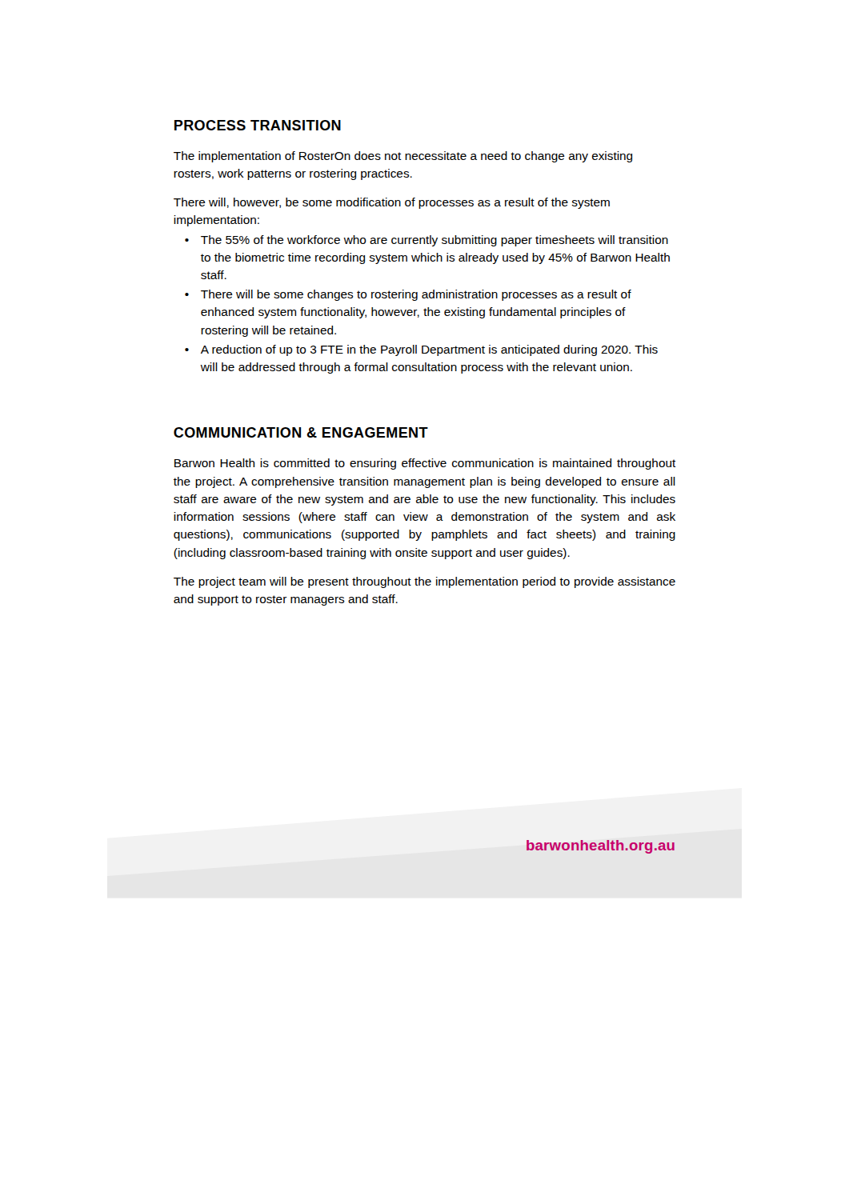PROCESS TRANSITION
The implementation of RosterOn does not necessitate a need to change any existing rosters, work patterns or rostering practices.
There will, however, be some modification of processes as a result of the system implementation:
The 55% of the workforce who are currently submitting paper timesheets will transition to the biometric time recording system which is already used by 45% of Barwon Health staff.
There will be some changes to rostering administration processes as a result of enhanced system functionality, however, the existing fundamental principles of rostering will be retained.
A reduction of up to 3 FTE in the Payroll Department is anticipated during 2020. This will be addressed through a formal consultation process with the relevant union.
COMMUNICATION & ENGAGEMENT
Barwon Health is committed to ensuring effective communication is maintained throughout the project. A comprehensive transition management plan is being developed to ensure all staff are aware of the new system and are able to use the new functionality. This includes information sessions (where staff can view a demonstration of the system and ask questions), communications (supported by pamphlets and fact sheets) and training (including classroom-based training with onsite support and user guides).
The project team will be present throughout the implementation period to provide assistance and support to roster managers and staff.
barwonhealth.org.au